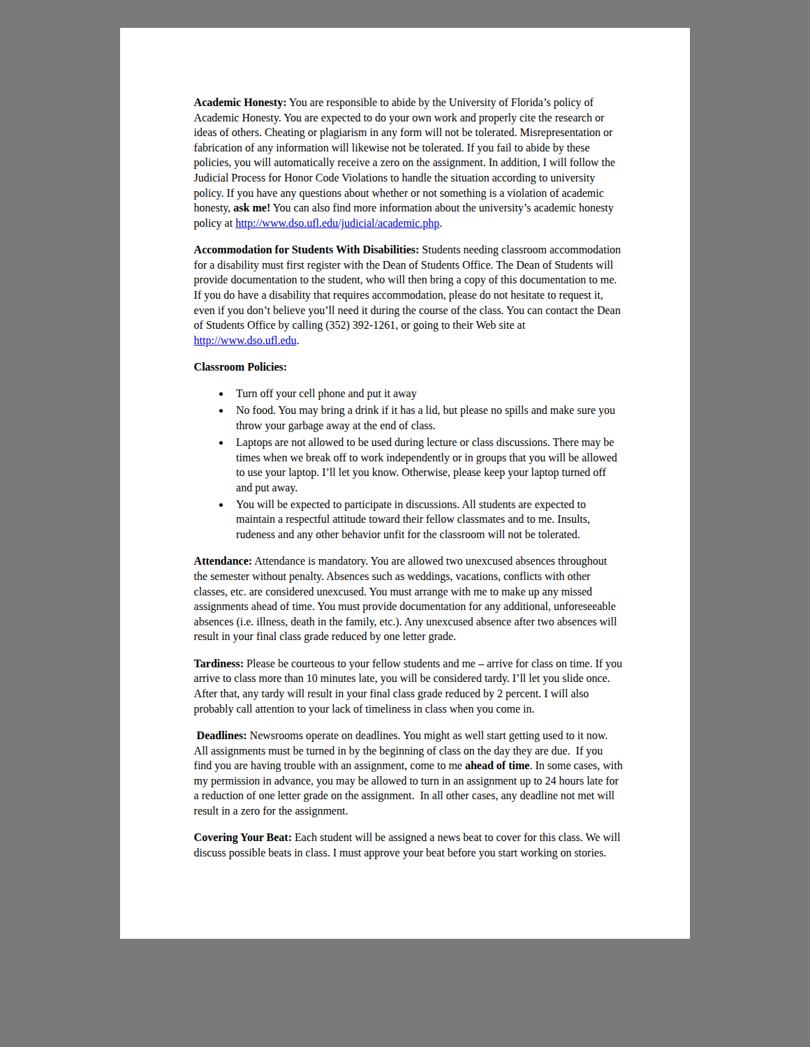Academic Honesty: You are responsible to abide by the University of Florida’s policy of Academic Honesty. You are expected to do your own work and properly cite the research or ideas of others. Cheating or plagiarism in any form will not be tolerated. Misrepresentation or fabrication of any information will likewise not be tolerated. If you fail to abide by these policies, you will automatically receive a zero on the assignment. In addition, I will follow the Judicial Process for Honor Code Violations to handle the situation according to university policy. If you have any questions about whether or not something is a violation of academic honesty, ask me! You can also find more information about the university’s academic honesty policy at http://www.dso.ufl.edu/judicial/academic.php.
Accommodation for Students With Disabilities: Students needing classroom accommodation for a disability must first register with the Dean of Students Office. The Dean of Students will provide documentation to the student, who will then bring a copy of this documentation to me. If you do have a disability that requires accommodation, please do not hesitate to request it, even if you don’t believe you’ll need it during the course of the class. You can contact the Dean of Students Office by calling (352) 392-1261, or going to their Web site at http://www.dso.ufl.edu.
Classroom Policies:
Turn off your cell phone and put it away
No food. You may bring a drink if it has a lid, but please no spills and make sure you throw your garbage away at the end of class.
Laptops are not allowed to be used during lecture or class discussions. There may be times when we break off to work independently or in groups that you will be allowed to use your laptop. I’ll let you know. Otherwise, please keep your laptop turned off and put away.
You will be expected to participate in discussions. All students are expected to maintain a respectful attitude toward their fellow classmates and to me. Insults, rudeness and any other behavior unfit for the classroom will not be tolerated.
Attendance: Attendance is mandatory. You are allowed two unexcused absences throughout the semester without penalty. Absences such as weddings, vacations, conflicts with other classes, etc. are considered unexcused. You must arrange with me to make up any missed assignments ahead of time. You must provide documentation for any additional, unforeseeable absences (i.e. illness, death in the family, etc.). Any unexcused absence after two absences will result in your final class grade reduced by one letter grade.
Tardiness: Please be courteous to your fellow students and me – arrive for class on time. If you arrive to class more than 10 minutes late, you will be considered tardy. I’ll let you slide once. After that, any tardy will result in your final class grade reduced by 2 percent. I will also probably call attention to your lack of timeliness in class when you come in.
Deadlines: Newsrooms operate on deadlines. You might as well start getting used to it now. All assignments must be turned in by the beginning of class on the day they are due. If you find you are having trouble with an assignment, come to me ahead of time. In some cases, with my permission in advance, you may be allowed to turn in an assignment up to 24 hours late for a reduction of one letter grade on the assignment. In all other cases, any deadline not met will result in a zero for the assignment.
Covering Your Beat: Each student will be assigned a news beat to cover for this class. We will discuss possible beats in class. I must approve your beat before you start working on stories.